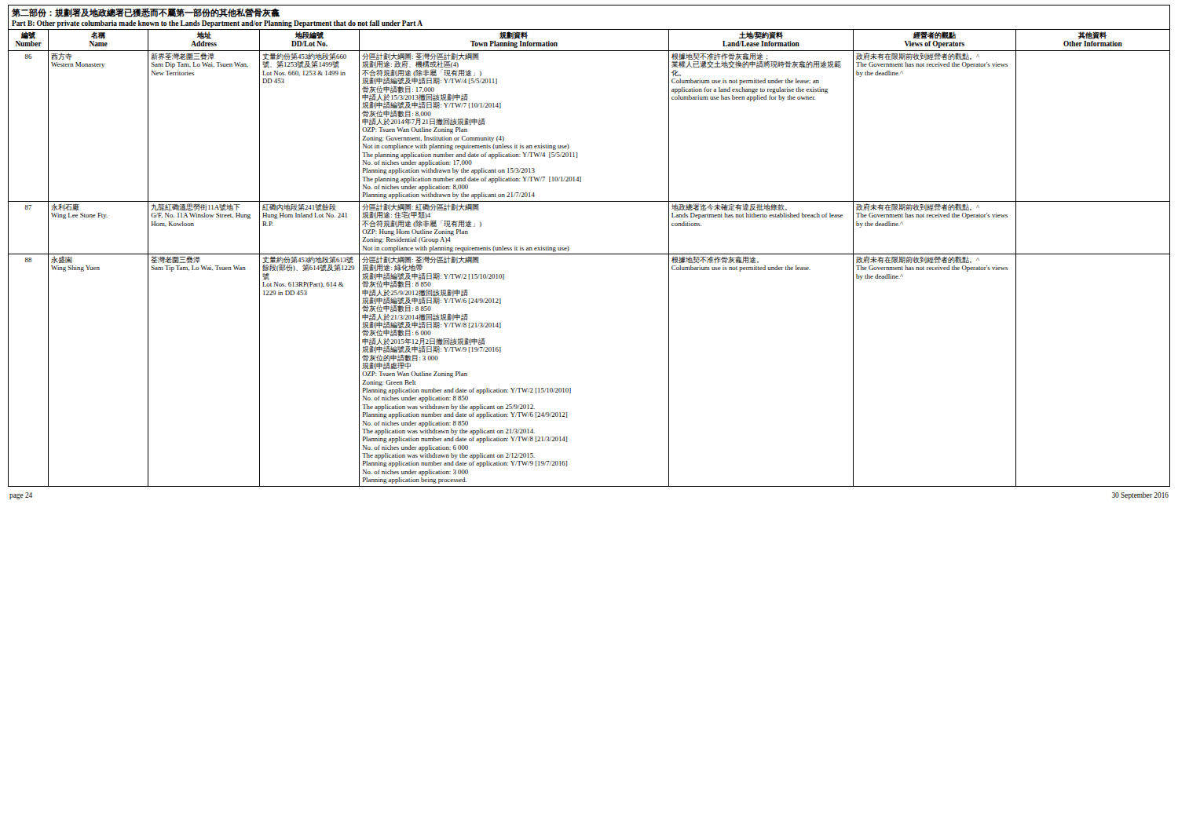第二部份：規劃署及地政總署已獲悉而不屬第一部份的其他私營骨灰龕
Part B: Other private columbaria made known to the Lands Department and/or Planning Department that do not fall under Part A
| 編號 Number | 名稱 Name | 地址 Address | 地段編號 DD/Lot No. | 規劃資料 Town Planning Information | 土地/契約資料 Land/Lease Information | 經營者的觀點 Views of Operators | 其他資料 Other Information |
| --- | --- | --- | --- | --- | --- | --- | --- |
| 86 | 西方寺 Western Monastery | 新界荃灣老圍三疊潭 Sam Dip Tam, Lo Wai, Tsuen Wan, New Territories | 丈量約份第453約地段第660號、第1253號及第1499號 Lot Nos. 660, 1253 & 1499 in DD 453 | 分區計劃大綱圖: 荃灣分區計劃大綱圖 規劃用途: 政府、機構或社區(4) 不合符規劃用途 (除非屬「現有用途」) 規劃申請編號及申請日期: Y/TW/4 [5/5/2011] 骨灰位申請數目: 17,000 申請人於15/3/2013撤回該規劃申請 規劃申請編號及申請日期: Y/TW/7 [10/1/2014] 骨灰位申請數目: 8,000 申請人於2014年7月21日撤回該規劃申請 OZP: Tsuen Wan Outline Zoning Plan Zoning: Government, Institution or Community (4) Not in compliance with planning requirements (unless it is an existing use) The planning application number and date of application: Y/TW/4 [5/5/2011] No. of niches under application: 17,000 Planning application withdrawn by the applicant on 15/3/2013 The planning application number and date of application: Y/TW/7 [10/1/2014] No. of niches under application: 8,000 Planning application withdrawn by the applicant on 21/7/2014 | 根據地契不准許作骨灰龕用途； 業權人已遞交土地交換的申請將現時骨灰龕的用途規範化。 Columbarium use is not permitted under the lease; an application for a land exchange to regularise the existing columbarium use has been applied for by the owner. | 政府未有在限期前收到經營者的觀點。^ The Government has not received the Operator's views by the deadline.^ | |
| 87 | 永利石廠 Wing Lee Stone Fty. | 九龍紅磡溫思勞街11A號地下 G/F, No. 11A Winslow Street, Hung Hom, Kowloon | 紅磡內地段第241號餘段 Hung Hom Inland Lot No. 241 R.P. | 分區計劃大綱圖: 紅磡分區計劃大綱圖 規劃用途: 住宅(甲類)4 不合符規劃用途 (除非屬「現有用途」) OZP: Hung Hom Outline Zoning Plan Zoning: Residential (Group A)4 Not in compliance with planning requirements (unless it is an existing use) | 地政總署迄今未確定有違反批地條款。 Lands Department has not hitherto established breach of lease conditions. | 政府未有在限期前收到經營者的觀點。^ The Government has not received the Operator's views by the deadline.^ | |
| 88 | 永盛園 Wing Shing Yuen | 荃灣老圍三疊潭 Sam Tip Tam, Lo Wai, Tsuen Wan | 丈量約份第453約地段第613號餘段(部份)、第614號及第1229號 Lot Nos. 613RP(Part), 614 & 1229 in DD 453 | 分區計劃大綱圖: 荃灣分區計劃大綱圖 規劃用途: 綠化地帶 規劃申請編號及申請日期: Y/TW/2 [15/10/2010] 骨灰位申請數目: 8 850 申請人於25/9/2012撤回該規劃申請 規劃申請編號及申請日期: Y/TW/6 [24/9/2012] 骨灰位申請數目: 8 850 申請人於21/3/2014撤回該規劃申請 規劃申請編號及申請日期: Y/TW/8 [21/3/2014] 骨灰位申請數目: 6 000 申請人於2015年12月2日撤回該規劃申請 規劃申請編號及申請日期: Y/TW/9 [19/7/2016] 骨灰位的申請數目: 3 000 規劃申請處理中 OZP: Tsuen Wan Outline Zoning Plan Zoning: Green Belt Planning application number and date of application: Y/TW/2 [15/10/2010] No. of niches under application: 8 850 The application was withdrawn by the applicant on 25/9/2012. Planning application number and date of application: Y/TW/6 [24/9/2012] No. of niches under application: 8 850 The application was withdrawn by the applicant on 21/3/2014. Planning application number and date of application: Y/TW/8 [21/3/2014] No. of niches under application: 6 000 The application was withdrawn by the applicant on 2/12/2015. Planning application number and date of application: Y/TW/9 [19/7/2016] No. of niches under application: 3 000 Planning application being processed. | 根據地契不准作骨灰龕用途。 Columbarium use is not permitted under the lease. | 政府未有在限期前收到經營者的觀點。^ The Government has not received the Operator's views by the deadline.^ | |
page 24
30 September 2016